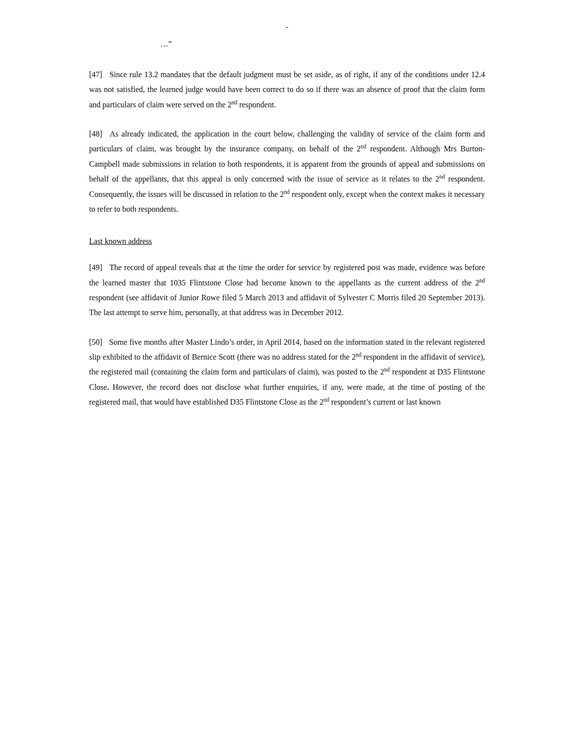-
…”
[47] Since rule 13.2 mandates that the default judgment must be set aside, as of right, if any of the conditions under 12.4 was not satisfied, the learned judge would have been correct to do so if there was an absence of proof that the claim form and particulars of claim were served on the 2nd respondent.
[48] As already indicated, the application in the court below, challenging the validity of service of the claim form and particulars of claim, was brought by the insurance company, on behalf of the 2nd respondent. Although Mrs Burton-Campbell made submissions in relation to both respondents, it is apparent from the grounds of appeal and submissions on behalf of the appellants, that this appeal is only concerned with the issue of service as it relates to the 2nd respondent. Consequently, the issues will be discussed in relation to the 2nd respondent only, except when the context makes it necessary to refer to both respondents.
Last known address
[49] The record of appeal reveals that at the time the order for service by registered post was made, evidence was before the learned master that 1035 Flintstone Close had become known to the appellants as the current address of the 2nd respondent (see affidavit of Junior Rowe filed 5 March 2013 and affidavit of Sylvester C Morris filed 20 September 2013). The last attempt to serve him, personally, at that address was in December 2012.
[50] Some five months after Master Lindo’s order, in April 2014, based on the information stated in the relevant registered slip exhibited to the affidavit of Bernice Scott (there was no address stated for the 2nd respondent in the affidavit of service), the registered mail (containing the claim form and particulars of claim), was posted to the 2nd respondent at D35 Flintstone Close. However, the record does not disclose what further enquiries, if any, were made, at the time of posting of the registered mail, that would have established D35 Flintstone Close as the 2nd respondent’s current or last known